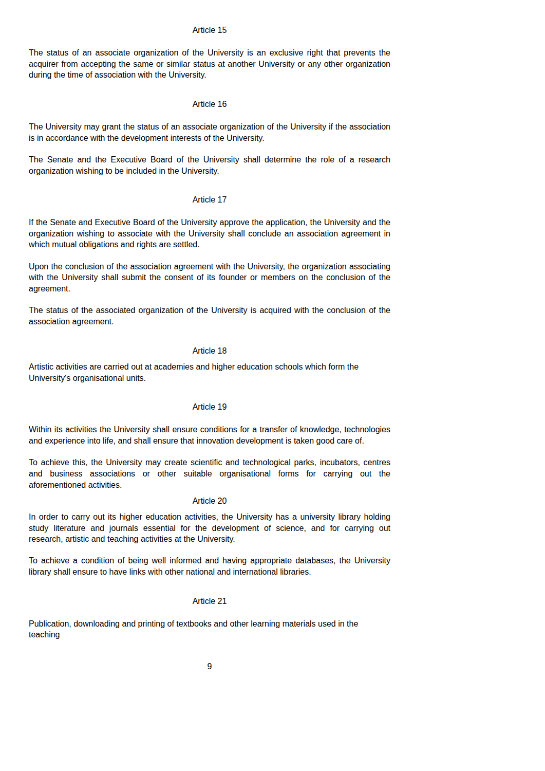Article 15
The status of an associate organization of the University is an exclusive right that prevents the acquirer from accepting the same or similar status at another University or any other organization during the time of association with the University.
Article 16
The University may grant the status of an associate organization of the University if the association is in accordance with the development interests of the University.
The Senate and the Executive Board of the University shall determine the role of a research organization wishing to be included in the University.
Article 17
If the Senate and Executive Board of the University approve the application, the University and the organization wishing to associate with the University shall conclude an association agreement in which mutual obligations and rights are settled.
Upon the conclusion of the association agreement with the University, the organization associating with the University shall submit the consent of its founder or members on the conclusion of the agreement.
The status of the associated organization of the University is acquired with the conclusion of the association agreement.
Article 18
Artistic activities are carried out at academies and higher education schools which form the University's organisational units.
Article 19
Within its activities the University shall ensure conditions for a transfer of knowledge, technologies and experience into life, and shall ensure that innovation development is taken good care of.
To achieve this, the University may create scientific and technological parks, incubators, centres and business associations or other suitable organisational forms for carrying out the aforementioned activities.
Article 20
In order to carry out its higher education activities, the University has a university library holding study literature and journals essential for the development of science, and for carrying out research, artistic and teaching activities at the University.
To achieve a condition of being well informed and having appropriate databases, the University library shall ensure to have links with other national and international libraries.
Article 21
Publication, downloading and printing of textbooks and other learning materials used in the teaching
9